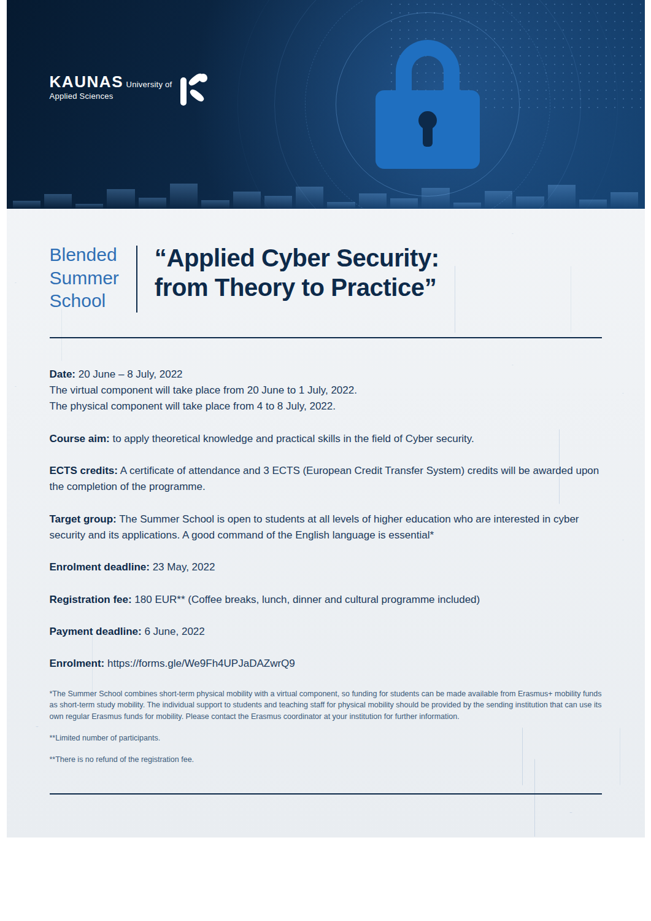KAUNAS University of
Applied Sciences
Blended
Summer
School
“Applied Cyber Security:
from Theory to Practice”
Date: 20 June – 8 July, 2022
The virtual component will take place from 20 June to 1 July, 2022.
The physical component will take place from 4 to 8 July, 2022.
Course aim: to apply theoretical knowledge and practical skills in the field of Cyber security.
ECTS credits: A certificate of attendance and 3 ECTS (European Credit Transfer System) credits will be awarded upon the completion of the programme.
Target group: The Summer School is open to students at all levels of higher education who are interested in cyber security and its applications. A good command of the English language is essential*
Enrolment deadline: 23 May, 2022
Registration fee: 180 EUR** (Coffee breaks, lunch, dinner and cultural programme included)
Payment deadline: 6 June, 2022
Enrolment: https://forms.gle/We9Fh4UPJaDAZwrQ9
*The Summer School combines short-term physical mobility with a virtual component, so funding for students can be made available from Erasmus+ mobility funds as short-term study mobility. The individual support to students and teaching staff for physical mobility should be provided by the sending institution that can use its own regular Erasmus funds for mobility. Please contact the Erasmus coordinator at your institution for further information.
**Limited number of participants.
**There is no refund of the registration fee.